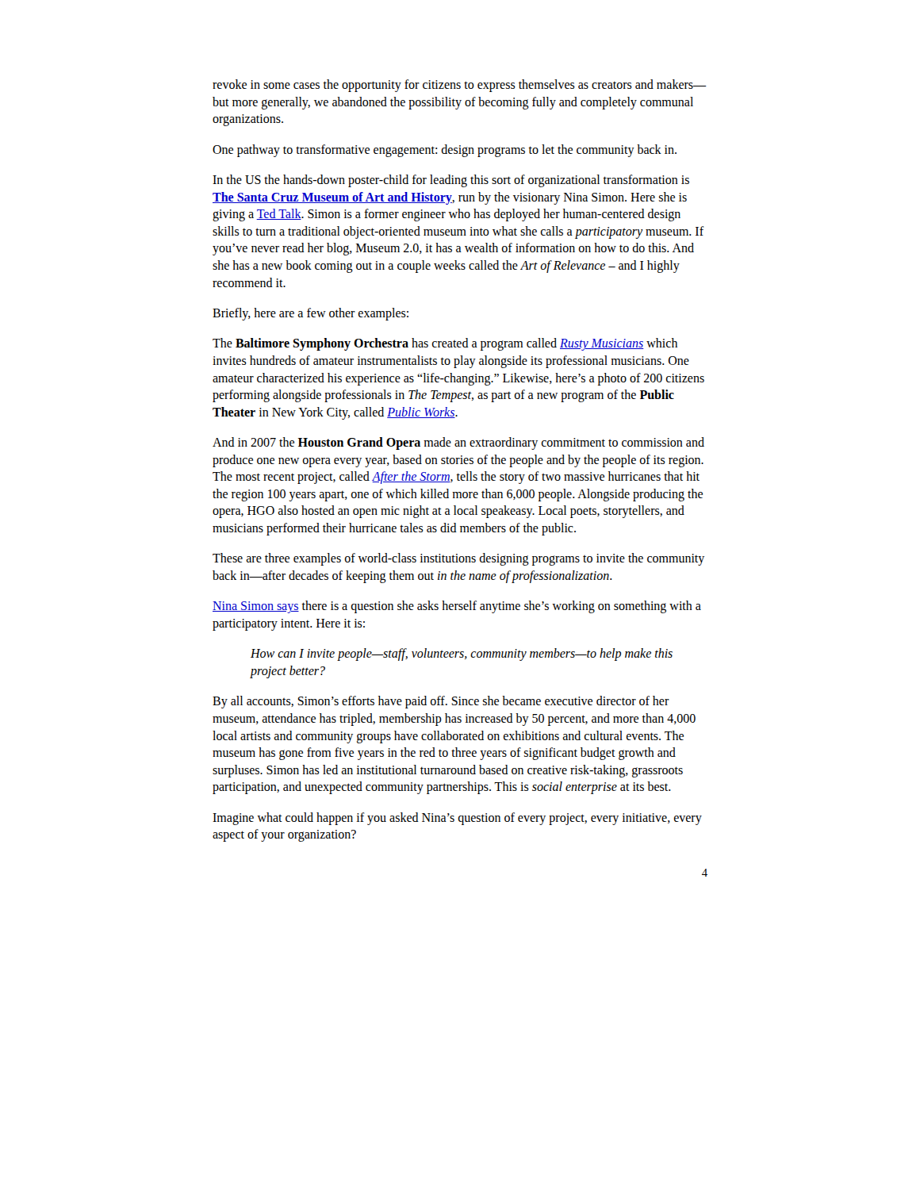revoke in some cases the opportunity for citizens to express themselves as creators and makers—but more generally, we abandoned the possibility of becoming fully and completely communal organizations.
One pathway to transformative engagement: design programs to let the community back in.
In the US the hands-down poster-child for leading this sort of organizational transformation is The Santa Cruz Museum of Art and History, run by the visionary Nina Simon. Here she is giving a Ted Talk. Simon is a former engineer who has deployed her human-centered design skills to turn a traditional object-oriented museum into what she calls a participatory museum. If you’ve never read her blog, Museum 2.0, it has a wealth of information on how to do this. And she has a new book coming out in a couple weeks called the Art of Relevance – and I highly recommend it.
Briefly, here are a few other examples:
The Baltimore Symphony Orchestra has created a program called Rusty Musicians which invites hundreds of amateur instrumentalists to play alongside its professional musicians. One amateur characterized his experience as “life-changing.” Likewise, here’s a photo of 200 citizens performing alongside professionals in The Tempest, as part of a new program of the Public Theater in New York City, called Public Works.
And in 2007 the Houston Grand Opera made an extraordinary commitment to commission and produce one new opera every year, based on stories of the people and by the people of its region. The most recent project, called After the Storm, tells the story of two massive hurricanes that hit the region 100 years apart, one of which killed more than 6,000 people. Alongside producing the opera, HGO also hosted an open mic night at a local speakeasy. Local poets, storytellers, and musicians performed their hurricane tales as did members of the public.
These are three examples of world-class institutions designing programs to invite the community back in—after decades of keeping them out in the name of professionalization.
Nina Simon says there is a question she asks herself anytime she’s working on something with a participatory intent. Here it is:
How can I invite people—staff, volunteers, community members—to help make this project better?
By all accounts, Simon’s efforts have paid off. Since she became executive director of her museum, attendance has tripled, membership has increased by 50 percent, and more than 4,000 local artists and community groups have collaborated on exhibitions and cultural events. The museum has gone from five years in the red to three years of significant budget growth and surpluses. Simon has led an institutional turnaround based on creative risk-taking, grassroots participation, and unexpected community partnerships. This is social enterprise at its best.
Imagine what could happen if you asked Nina’s question of every project, every initiative, every aspect of your organization?
4